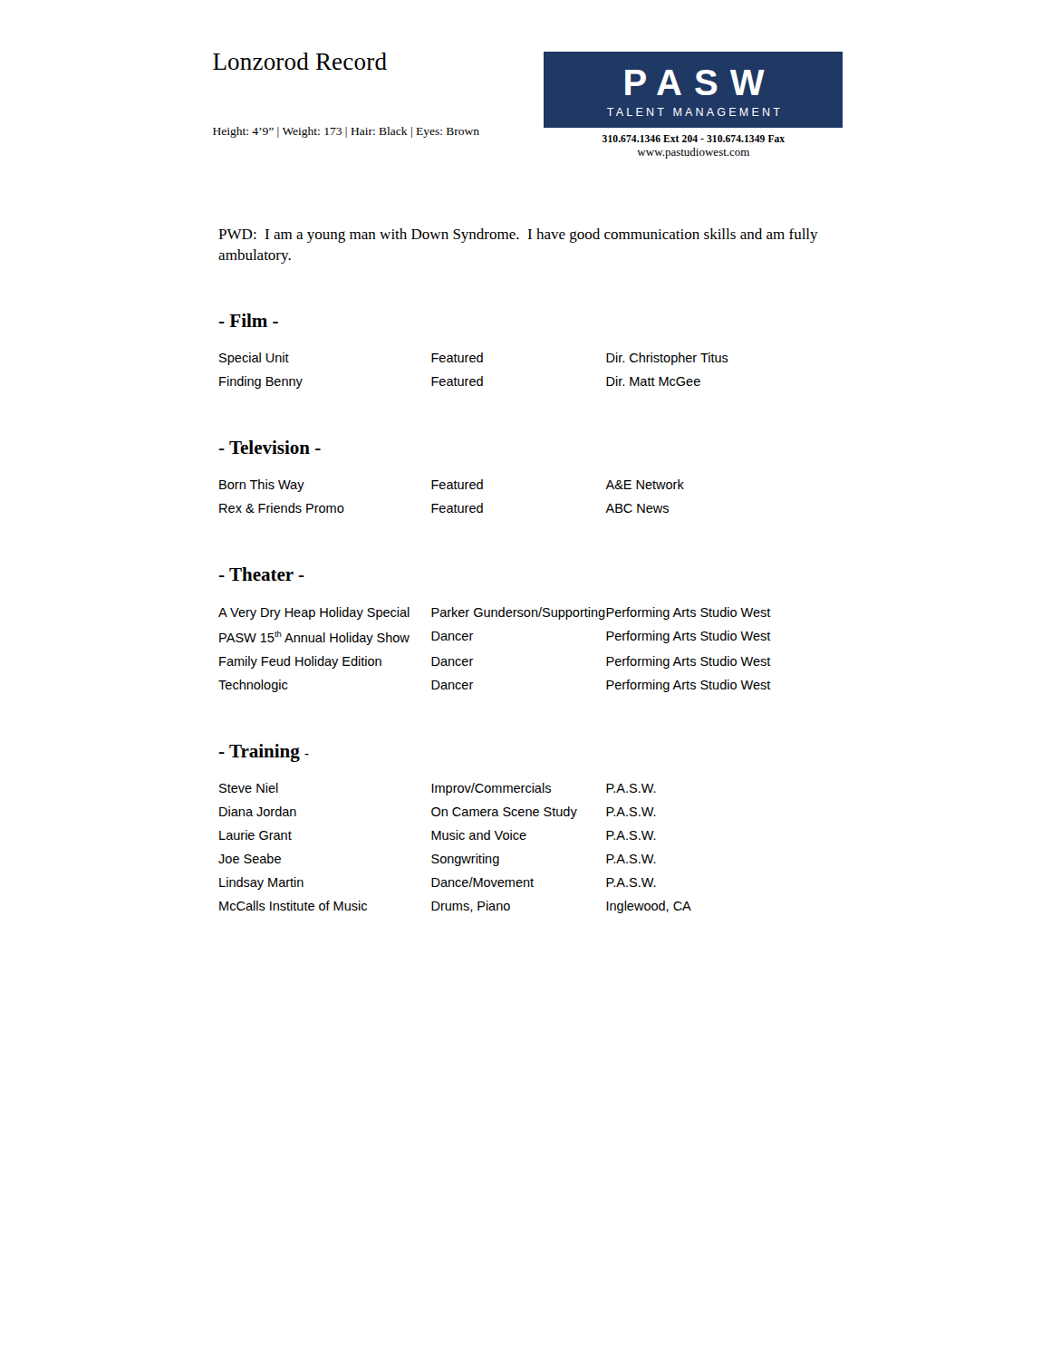Lonzorod Record
Height: 4’9” | Weight: 173 | Hair: Black | Eyes: Brown
PASW
TALENT MANAGEMENT
310.674.1346 Ext 204 - 310.674.1349 Fax
www.pastudiowest.com
PWD: I am a young man with Down Syndrome. I have good communication skills and am fully ambulatory.
- Film -
| Special Unit | Featured | Dir. Christopher Titus |
| Finding Benny | Featured | Dir. Matt McGee |
- Television -
| Born This Way | Featured | A&E Network |
| Rex & Friends Promo | Featured | ABC News |
- Theater -
| A Very Dry Heap Holiday Special | Parker Gunderson/Supporting | Performing Arts Studio West |
| PASW 15 th Annual Holiday Show | Dancer | Performing Arts Studio West |
| Family Feud Holiday Edition | Dancer | Performing Arts Studio West |
| Technologic | Dancer | Performing Arts Studio West |
- Training -
| Steve Niel | Improv/Commercials | P.A.S.W. |
| Diana Jordan | On Camera Scene Study | P.A.S.W. |
| Laurie Grant | Music and Voice | P.A.S.W. |
| Joe Seabe | Songwriting | P.A.S.W. |
| Lindsay Martin | Dance/Movement | P.A.S.W. |
| McCalls Institute of Music | Drums, Piano | Inglewood, CA |